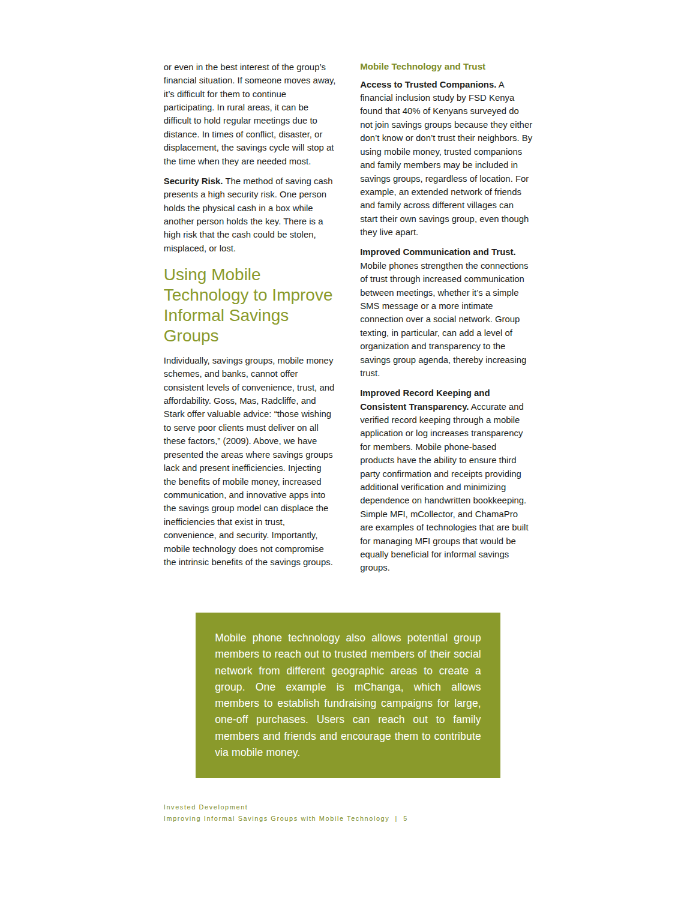or even in the best interest of the group’s financial situation. If someone moves away, it’s difficult for them to continue participating. In rural areas, it can be difficult to hold regular meetings due to distance. In times of conflict, disaster, or displacement, the savings cycle will stop at the time when they are needed most.
Security Risk. The method of saving cash presents a high security risk. One person holds the physical cash in a box while another person holds the key. There is a high risk that the cash could be stolen, misplaced, or lost.
Using Mobile Technology to Improve Informal Savings Groups
Individually, savings groups, mobile money schemes, and banks, cannot offer consistent levels of convenience, trust, and affordability. Goss, Mas, Radcliffe, and Stark offer valuable advice: “those wishing to serve poor clients must deliver on all these factors,” (2009). Above, we have presented the areas where savings groups lack and present inefficiencies. Injecting the benefits of mobile money, increased communication, and innovative apps into the savings group model can displace the inefficiencies that exist in trust, convenience, and security. Importantly, mobile technology does not compromise the intrinsic benefits of the savings groups.
Mobile Technology and Trust
Access to Trusted Companions. A financial inclusion study by FSD Kenya found that 40% of Kenyans surveyed do not join savings groups because they either don’t know or don’t trust their neighbors. By using mobile money, trusted companions and family members may be included in savings groups, regardless of location. For example, an extended network of friends and family across different villages can start their own savings group, even though they live apart.
Improved Communication and Trust. Mobile phones strengthen the connections of trust through increased communication between meetings, whether it’s a simple SMS message or a more intimate connection over a social network. Group texting, in particular, can add a level of organization and transparency to the savings group agenda, thereby increasing trust.
Improved Record Keeping and Consistent Transparency. Accurate and verified record keeping through a mobile application or log increases transparency for members. Mobile phone-based products have the ability to ensure third party confirmation and receipts providing additional verification and minimizing dependence on handwritten bookkeeping. Simple MFI, mCollector, and ChamaPro are examples of technologies that are built for managing MFI groups that would be equally beneficial for informal savings groups.
Mobile phone technology also allows potential group members to reach out to trusted members of their social network from different geographic areas to create a group. One example is mChanga, which allows members to establish fundraising campaigns for large, one-off purchases. Users can reach out to family members and friends and encourage them to contribute via mobile money.
Invested Development
Improving Informal Savings Groups with Mobile Technology | 5